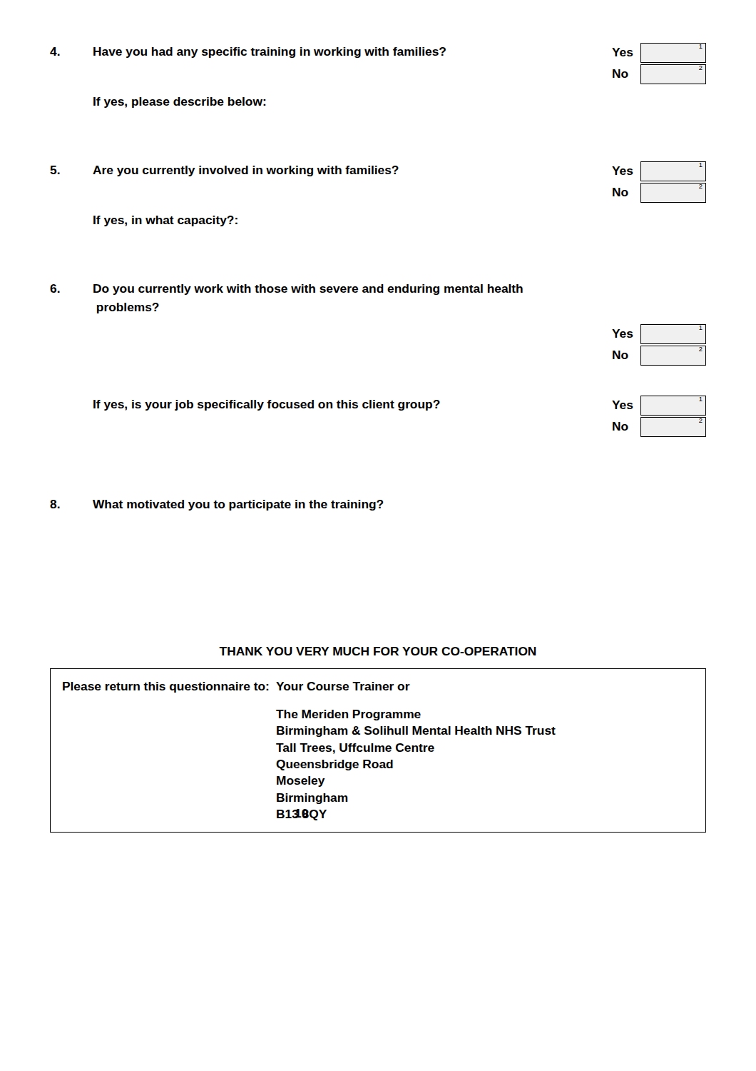4.
Have you had any specific training in working with families?
Yes
1
No
2
If yes, please describe below:
5.
Are you currently involved in working with families?
Yes
1
No
2
If yes, in what capacity?:
6.
Do you currently work with those with severe and enduring mental health
problems?
Yes
1
No
2
If yes, is your job specifically focused on this client group?
Yes
1
No
2
8.
What motivated you to participate in the training?
THANK YOU VERY MUCH FOR YOUR CO-OPERATION
Please return this questionnaire to:
Your Course Trainer or
The Meriden Programme
Birmingham & Solihull Mental Health NHS Trust
Tall Trees, Uffculme Centre
Queensbridge Road
Moseley
Birmingham
B13 8QY10